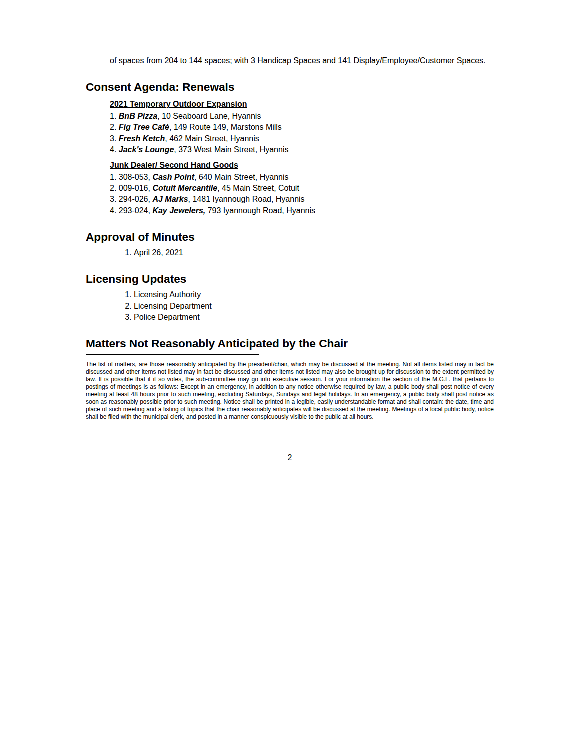of spaces from 204 to 144 spaces; with 3 Handicap Spaces and 141 Display/Employee/Customer Spaces.
Consent Agenda: Renewals
2021 Temporary Outdoor Expansion
1. BnB Pizza, 10 Seaboard Lane, Hyannis
2. Fig Tree Café, 149 Route 149, Marstons Mills
3. Fresh Ketch, 462 Main Street, Hyannis
4. Jack's Lounge, 373 West Main Street, Hyannis
Junk Dealer/ Second Hand Goods
1. 308-053, Cash Point, 640 Main Street, Hyannis
2. 009-016, Cotuit Mercantile, 45 Main Street, Cotuit
3. 294-026, AJ Marks, 1481 Iyannough Road, Hyannis
4. 293-024, Kay Jewelers, 793 Iyannough Road, Hyannis
Approval of Minutes
April 26, 2021
Licensing Updates
Licensing Authority
Licensing Department
Police Department
Matters Not Reasonably Anticipated by the Chair
The list of matters, are those reasonably anticipated by the president/chair, which may be discussed at the meeting. Not all items listed may in fact be discussed and other items not listed may in fact be discussed and other items not listed may also be brought up for discussion to the extent permitted by law. It is possible that if it so votes, the sub-committee may go into executive session. For your information the section of the M.G.L. that pertains to postings of meetings is as follows: Except in an emergency, in addition to any notice otherwise required by law, a public body shall post notice of every meeting at least 48 hours prior to such meeting, excluding Saturdays, Sundays and legal holidays. In an emergency, a public body shall post notice as soon as reasonably possible prior to such meeting. Notice shall be printed in a legible, easily understandable format and shall contain: the date, time and place of such meeting and a listing of topics that the chair reasonably anticipates will be discussed at the meeting. Meetings of a local public body, notice shall be filed with the municipal clerk, and posted in a manner conspicuously visible to the public at all hours.
2